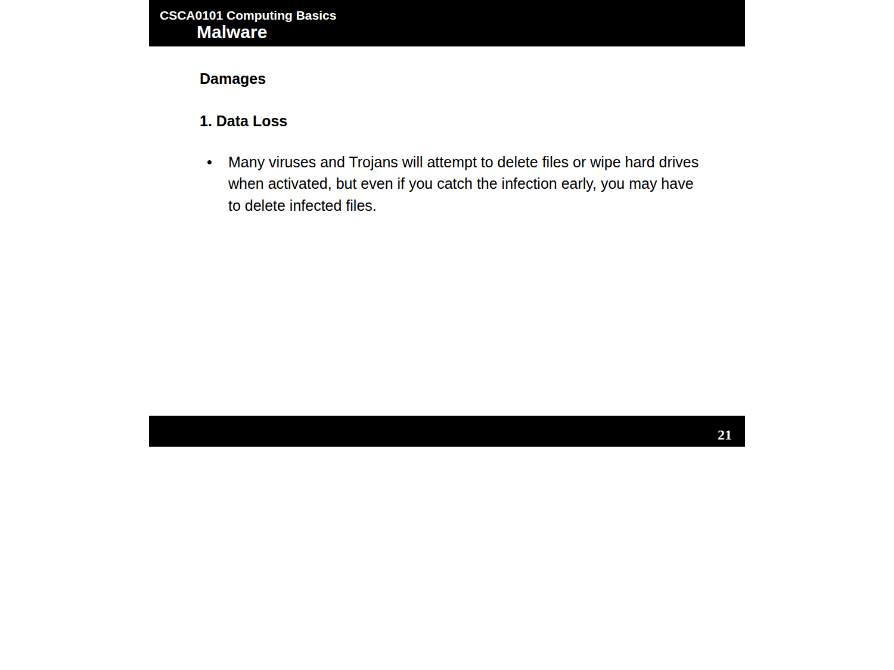CSCA0101 Computing Basics
Malware
Damages
1. Data Loss
Many viruses and Trojans will attempt to delete files or wipe hard drives when activated, but even if you catch the infection early, you may have to delete infected files.
21